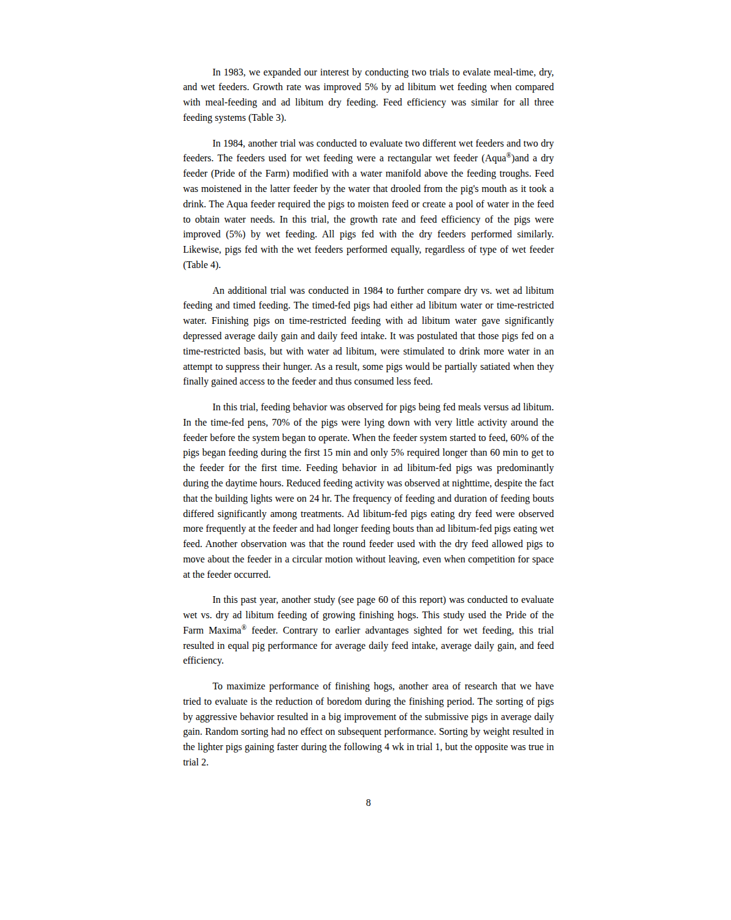In 1983, we expanded our interest by conducting two trials to evalate meal-time, dry, and wet feeders. Growth rate was improved 5% by ad libitum wet feeding when compared with meal-feeding and ad libitum dry feeding. Feed efficiency was similar for all three feeding systems (Table 3).
In 1984, another trial was conducted to evaluate two different wet feeders and two dry feeders. The feeders used for wet feeding were a rectangular wet feeder (Aqua®)and a dry feeder (Pride of the Farm) modified with a water manifold above the feeding troughs. Feed was moistened in the latter feeder by the water that drooled from the pig's mouth as it took a drink. The Aqua feeder required the pigs to moisten feed or create a pool of water in the feed to obtain water needs. In this trial, the growth rate and feed efficiency of the pigs were improved (5%) by wet feeding. All pigs fed with the dry feeders performed similarly. Likewise, pigs fed with the wet feeders performed equally, regardless of type of wet feeder (Table 4).
An additional trial was conducted in 1984 to further compare dry vs. wet ad libitum feeding and timed feeding. The timed-fed pigs had either ad libitum water or time-restricted water. Finishing pigs on time-restricted feeding with ad libitum water gave significantly depressed average daily gain and daily feed intake. It was postulated that those pigs fed on a time-restricted basis, but with water ad libitum, were stimulated to drink more water in an attempt to suppress their hunger. As a result, some pigs would be partially satiated when they finally gained access to the feeder and thus consumed less feed.
In this trial, feeding behavior was observed for pigs being fed meals versus ad libitum. In the time-fed pens, 70% of the pigs were lying down with very little activity around the feeder before the system began to operate. When the feeder system started to feed, 60% of the pigs began feeding during the first 15 min and only 5% required longer than 60 min to get to the feeder for the first time. Feeding behavior in ad libitum-fed pigs was predominantly during the daytime hours. Reduced feeding activity was observed at nighttime, despite the fact that the building lights were on 24 hr. The frequency of feeding and duration of feeding bouts differed significantly among treatments. Ad libitum-fed pigs eating dry feed were observed more frequently at the feeder and had longer feeding bouts than ad libitum-fed pigs eating wet feed. Another observation was that the round feeder used with the dry feed allowed pigs to move about the feeder in a circular motion without leaving, even when competition for space at the feeder occurred.
In this past year, another study (see page 60 of this report) was conducted to evaluate wet vs. dry ad libitum feeding of growing finishing hogs. This study used the Pride of the Farm Maxima® feeder. Contrary to earlier advantages sighted for wet feeding, this trial resulted in equal pig performance for average daily feed intake, average daily gain, and feed efficiency.
To maximize performance of finishing hogs, another area of research that we have tried to evaluate is the reduction of boredom during the finishing period. The sorting of pigs by aggressive behavior resulted in a big improvement of the submissive pigs in average daily gain. Random sorting had no effect on subsequent performance. Sorting by weight resulted in the lighter pigs gaining faster during the following 4 wk in trial 1, but the opposite was true in trial 2.
8